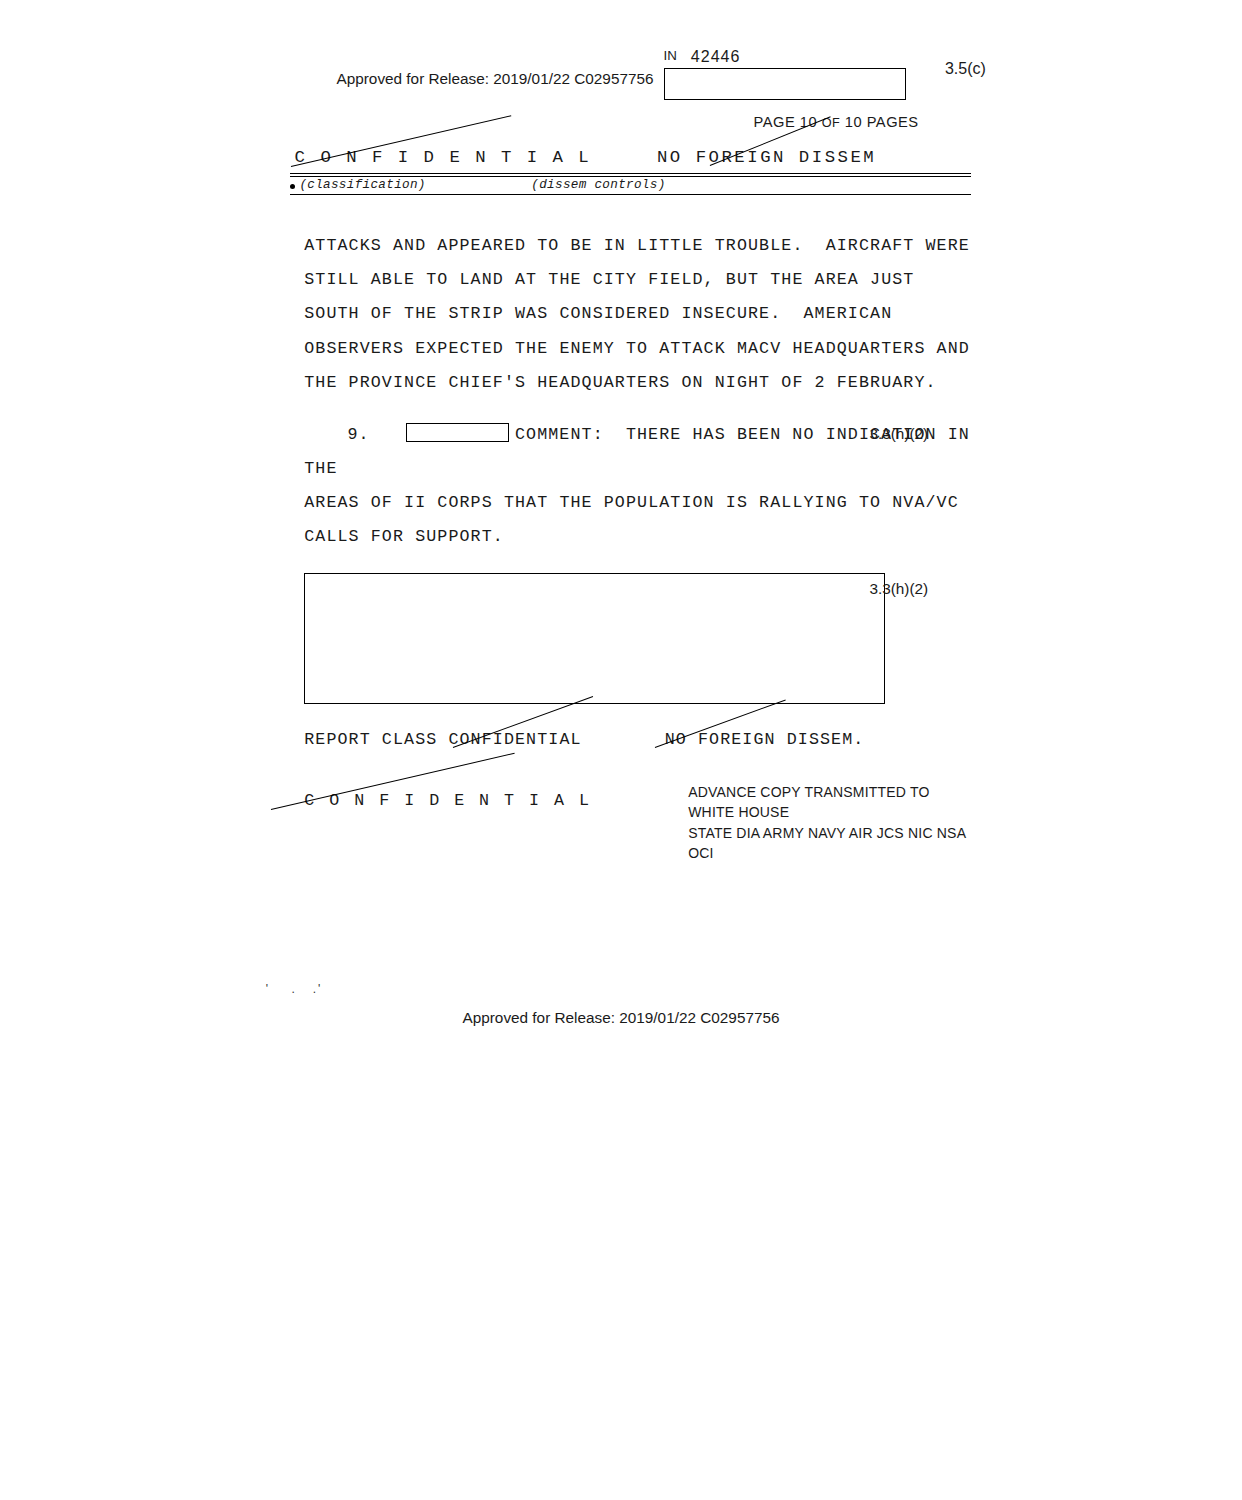Approved for Release: 2019/01/22 C02957756
IN 42446
3.5(c)
PAGE 10 OF 10 PAGES
C O N F I D E N T I A L NO FOREIGN DISSEM
(classification)(dissem controls)
ATTACKS AND APPEARED TO BE IN LITTLE TROUBLE. AIRCRAFT WERE STILL ABLE TO LAND AT THE CITY FIELD, BUT THE AREA JUST SOUTH OF THE STRIP WAS CONSIDERED INSECURE. AMERICAN OBSERVERS EXPECTED THE ENEMY TO ATTACK MACV HEADQUARTERS AND THE PROVINCE CHIEF'S HEADQUARTERS ON NIGHT OF 2 FEBRUARY.
9. COMMENT: THERE HAS BEEN NO INDICATION IN THE 3.3(h)(2)
AREAS OF II CORPS THAT THE POPULATION IS RALLYING TO NVA/VC
CALLS FOR SUPPORT.
3.3(h)(2)
REPORT CLASS CONFIDENTIAL NO FOREIGN DISSEM.
C O N F I D E N T I A L
ADVANCE COPY TRANSMITTED TO WHITE HOUSE
STATE DIA ARMY NAVY AIR JCS NIC NSA OCI
' . .'
Approved for Release: 2019/01/22 C02957756